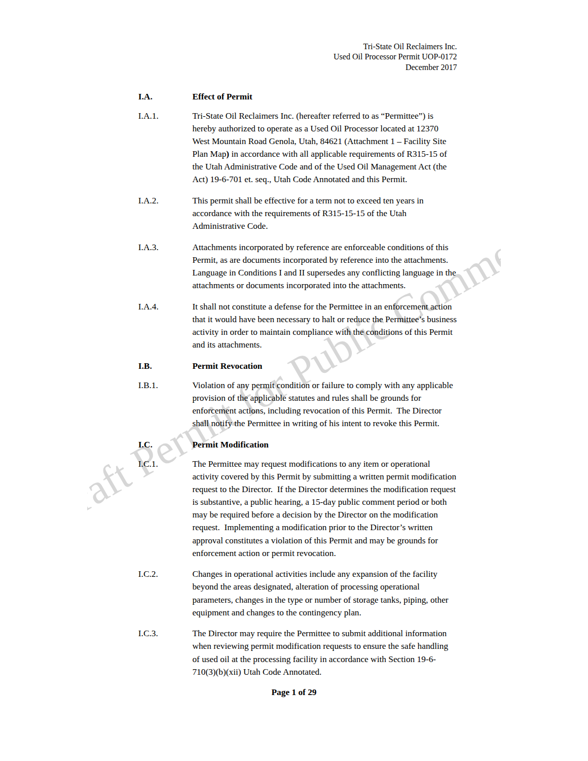Tri-State Oil Reclaimers Inc.
Used Oil Processor Permit UOP-0172
December 2017
Draft Permit for Public Comment
I.A.
Effect of Permit
I.A.1.
Tri-State Oil Reclaimers Inc. (hereafter referred to as “Permittee”) is hereby authorized to operate as a Used Oil Processor located at 12370 West Mountain Road Genola, Utah, 84621 (Attachment 1 – Facility Site Plan Map) in accordance with all applicable requirements of R315-15 of the Utah Administrative Code and of the Used Oil Management Act (the Act) 19-6-701 et. seq., Utah Code Annotated and this Permit.
I.A.2.
This permit shall be effective for a term not to exceed ten years in accordance with the requirements of R315-15-15 of the Utah Administrative Code.
I.A.3.
Attachments incorporated by reference are enforceable conditions of this Permit, as are documents incorporated by reference into the attachments. Language in Conditions I and II supersedes any conflicting language in the attachments or documents incorporated into the attachments.
I.A.4.
It shall not constitute a defense for the Permittee in an enforcement action that it would have been necessary to halt or reduce the Permittee’s business activity in order to maintain compliance with the conditions of this Permit and its attachments.
I.B.
Permit Revocation
I.B.1.
Violation of any permit condition or failure to comply with any applicable provision of the applicable statutes and rules shall be grounds for enforcement actions, including revocation of this Permit. The Director shall notify the Permittee in writing of his intent to revoke this Permit.
I.C.
Permit Modification
I.C.1.
The Permittee may request modifications to any item or operational activity covered by this Permit by submitting a written permit modification request to the Director. If the Director determines the modification request is substantive, a public hearing, a 15-day public comment period or both may be required before a decision by the Director on the modification request. Implementing a modification prior to the Director’s written approval constitutes a violation of this Permit and may be grounds for enforcement action or permit revocation.
I.C.2.
Changes in operational activities include any expansion of the facility beyond the areas designated, alteration of processing operational parameters, changes in the type or number of storage tanks, piping, other equipment and changes to the contingency plan.
I.C.3.
The Director may require the Permittee to submit additional information when reviewing permit modification requests to ensure the safe handling of used oil at the processing facility in accordance with Section 19-6-710(3)(b)(xii) Utah Code Annotated.
Page 1 of 29